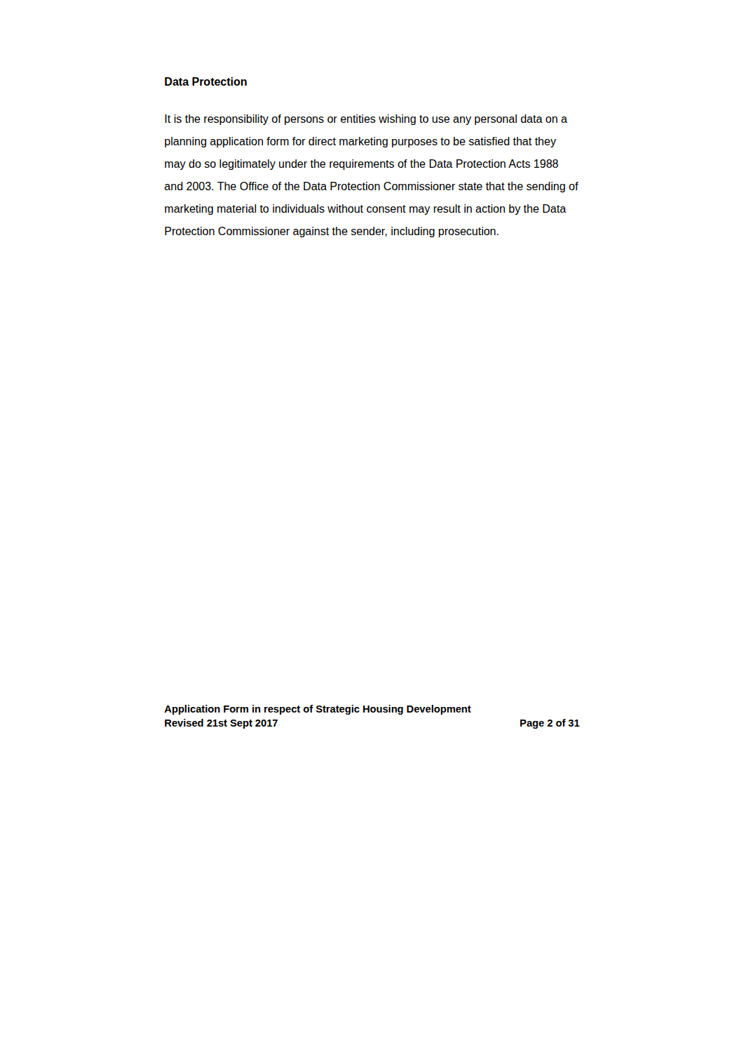Data Protection
It is the responsibility of persons or entities wishing to use any personal data on a planning application form for direct marketing purposes to be satisfied that they may do so legitimately under the requirements of the Data Protection Acts 1988 and 2003. The Office of the Data Protection Commissioner state that the sending of marketing material to individuals without consent may result in action by the Data Protection Commissioner against the sender, including prosecution.
Application Form in respect of Strategic Housing Development
Revised 21st Sept 2017
Page 2 of 31